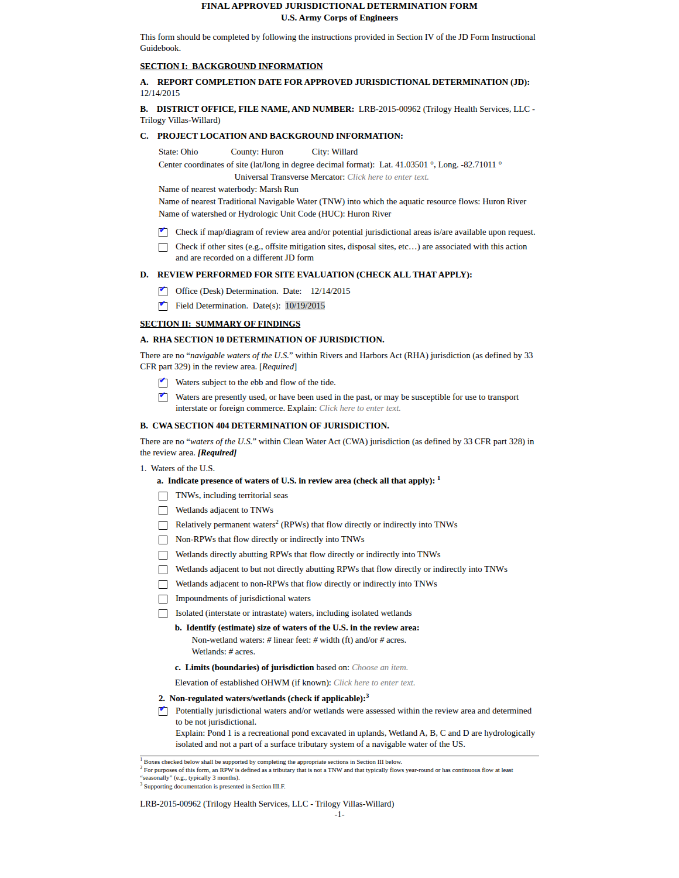FINAL APPROVED JURISDICTIONAL DETERMINATION FORM
U.S. Army Corps of Engineers
This form should be completed by following the instructions provided in Section IV of the JD Form Instructional Guidebook.
SECTION I: BACKGROUND INFORMATION
A. REPORT COMPLETION DATE FOR APPROVED JURISDICTIONAL DETERMINATION (JD): 12/14/2015
B. DISTRICT OFFICE, FILE NAME, AND NUMBER: LRB-2015-00962 (Trilogy Health Services, LLC - Trilogy Villas-Willard)
C. PROJECT LOCATION AND BACKGROUND INFORMATION:
State: Ohio County: Huron City: Willard
Center coordinates of site (lat/long in degree decimal format): Lat. 41.03501 °, Long. -82.71011 °
Universal Transverse Mercator: Click here to enter text.
Name of nearest waterbody: Marsh Run
Name of nearest Traditional Navigable Water (TNW) into which the aquatic resource flows: Huron River
Name of watershed or Hydrologic Unit Code (HUC): Huron River
Check if map/diagram of review area and/or potential jurisdictional areas is/are available upon request.
Check if other sites (e.g., offsite mitigation sites, disposal sites, etc…) are associated with this action and are recorded on a different JD form
D. REVIEW PERFORMED FOR SITE EVALUATION (CHECK ALL THAT APPLY):
Office (Desk) Determination. Date: 12/14/2015
Field Determination. Date(s): 10/19/2015
SECTION II: SUMMARY OF FINDINGS
A. RHA SECTION 10 DETERMINATION OF JURISDICTION.
There are no “navigable waters of the U.S.” within Rivers and Harbors Act (RHA) jurisdiction (as defined by 33 CFR part 329) in the review area. [Required]
Waters subject to the ebb and flow of the tide.
Waters are presently used, or have been used in the past, or may be susceptible for use to transport interstate or foreign commerce. Explain: Click here to enter text.
B. CWA SECTION 404 DETERMINATION OF JURISDICTION.
There are no “waters of the U.S.” within Clean Water Act (CWA) jurisdiction (as defined by 33 CFR part 328) in the review area. [Required]
1. Waters of the U.S.
a. Indicate presence of waters of U.S. in review area (check all that apply): 1
TNWs, including territorial seas
Wetlands adjacent to TNWs
Relatively permanent waters2 (RPWs) that flow directly or indirectly into TNWs
Non-RPWs that flow directly or indirectly into TNWs
Wetlands directly abutting RPWs that flow directly or indirectly into TNWs
Wetlands adjacent to but not directly abutting RPWs that flow directly or indirectly into TNWs
Wetlands adjacent to non-RPWs that flow directly or indirectly into TNWs
Impoundments of jurisdictional waters
Isolated (interstate or intrastate) waters, including isolated wetlands
b. Identify (estimate) size of waters of the U.S. in the review area:
Non-wetland waters: # linear feet: # width (ft) and/or # acres.
Wetlands: # acres.
c. Limits (boundaries) of jurisdiction based on: Choose an item.
Elevation of established OHWM (if known): Click here to enter text.
2. Non-regulated waters/wetlands (check if applicable):3
Potentially jurisdictional waters and/or wetlands were assessed within the review area and determined to be not jurisdictional.
Explain: Pond 1 is a recreational pond excavated in uplands, Wetland A, B, C and D are hydrologically isolated and not a part of a surface tributary system of a navigable water of the US.
1 Boxes checked below shall be supported by completing the appropriate sections in Section III below.
2 For purposes of this form, an RPW is defined as a tributary that is not a TNW and that typically flows year-round or has continuous flow at least “seasonally” (e.g., typically 3 months).
3 Supporting documentation is presented in Section III.F.
LRB-2015-00962 (Trilogy Health Services, LLC - Trilogy Villas-Willard)
-1-